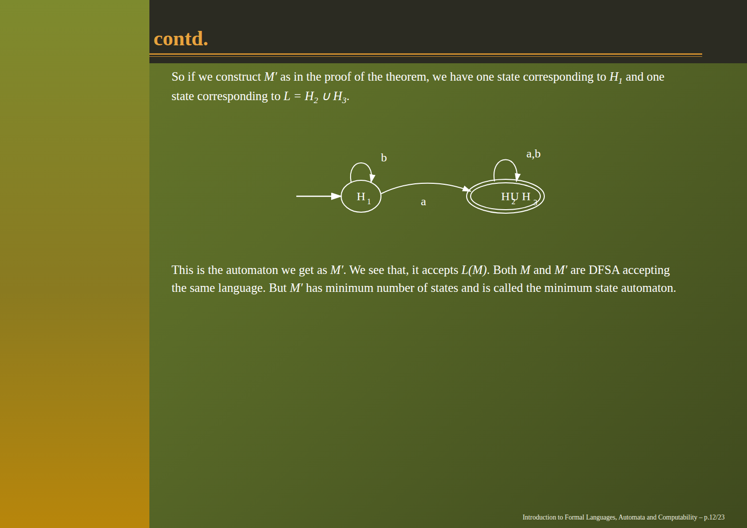contd.
So if we construct M′ as in the proof of the theorem, we have one state corresponding to H1 and one state corresponding to L = H2 ∪ H3.
H 1 b a H 2 U H 3 a,b
This is the automaton we get as M′. We see that, it accepts L(M). Both M and M′ are DFSA accepting the same language. But M′ has minimum number of states and is called the minimum state automaton.
Introduction to Formal Languages, Automata and Computability – p.12/23